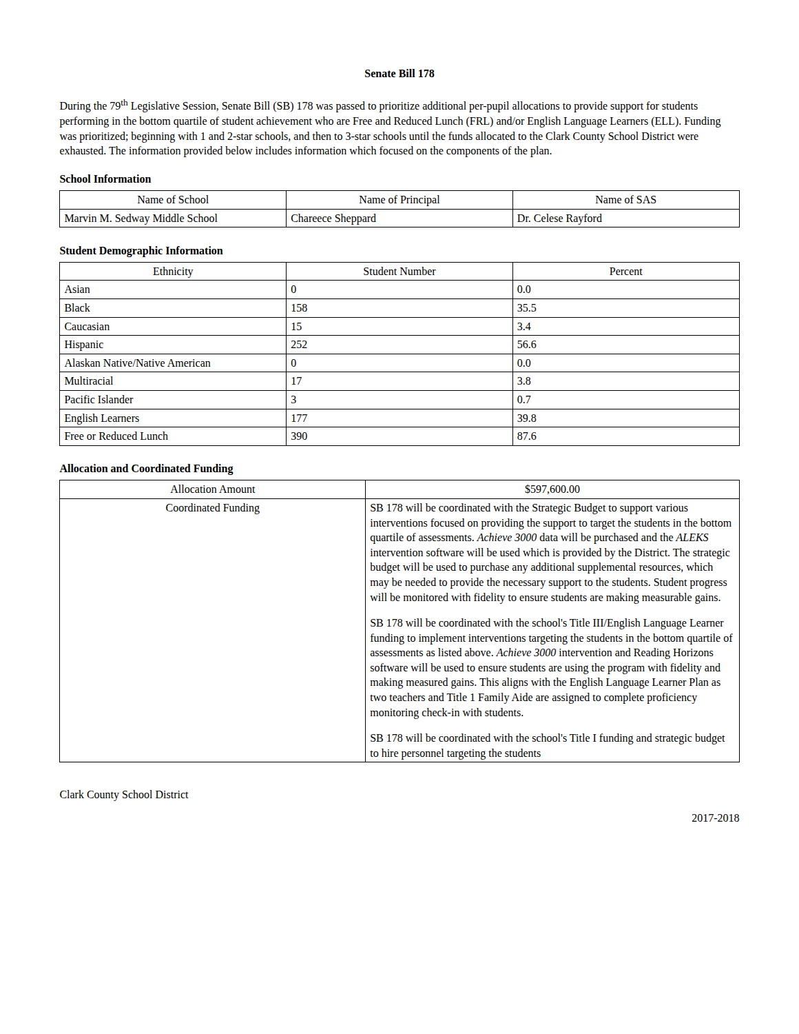Senate Bill 178
During the 79th Legislative Session, Senate Bill (SB) 178 was passed to prioritize additional per-pupil allocations to provide support for students performing in the bottom quartile of student achievement who are Free and Reduced Lunch (FRL) and/or English Language Learners (ELL). Funding was prioritized; beginning with 1 and 2-star schools, and then to 3-star schools until the funds allocated to the Clark County School District were exhausted. The information provided below includes information which focused on the components of the plan.
School Information
| Name of School | Name of Principal | Name of SAS |
| --- | --- | --- |
| Marvin M. Sedway Middle School | Chareece Sheppard | Dr. Celese Rayford |
Student Demographic Information
| Ethnicity | Student Number | Percent |
| --- | --- | --- |
| Asian | 0 | 0.0 |
| Black | 158 | 35.5 |
| Caucasian | 15 | 3.4 |
| Hispanic | 252 | 56.6 |
| Alaskan Native/Native American | 0 | 0.0 |
| Multiracial | 17 | 3.8 |
| Pacific Islander | 3 | 0.7 |
| English Learners | 177 | 39.8 |
| Free or Reduced Lunch | 390 | 87.6 |
Allocation and Coordinated Funding
| Allocation Amount | $597,600.00 |
| Coordinated Funding | SB 178 will be coordinated with the Strategic Budget to support various interventions focused on providing the support to target the students in the bottom quartile of assessments. Achieve 3000 data will be purchased and the ALEKS intervention software will be used which is provided by the District. The strategic budget will be used to purchase any additional supplemental resources, which may be needed to provide the necessary support to the students. Student progress will be monitored with fidelity to ensure students are making measurable gains. SB 178 will be coordinated with the school's Title III/English Language Learner funding to implement interventions targeting the students in the bottom quartile of assessments as listed above. Achieve 3000 intervention and Reading Horizons software will be used to ensure students are using the program with fidelity and making measured gains. This aligns with the English Language Learner Plan as two teachers and Title 1 Family Aide are assigned to complete proficiency monitoring check-in with students. SB 178 will be coordinated with the school's Title I funding and strategic budget to hire personnel targeting the students |
Clark County School District
2017-2018